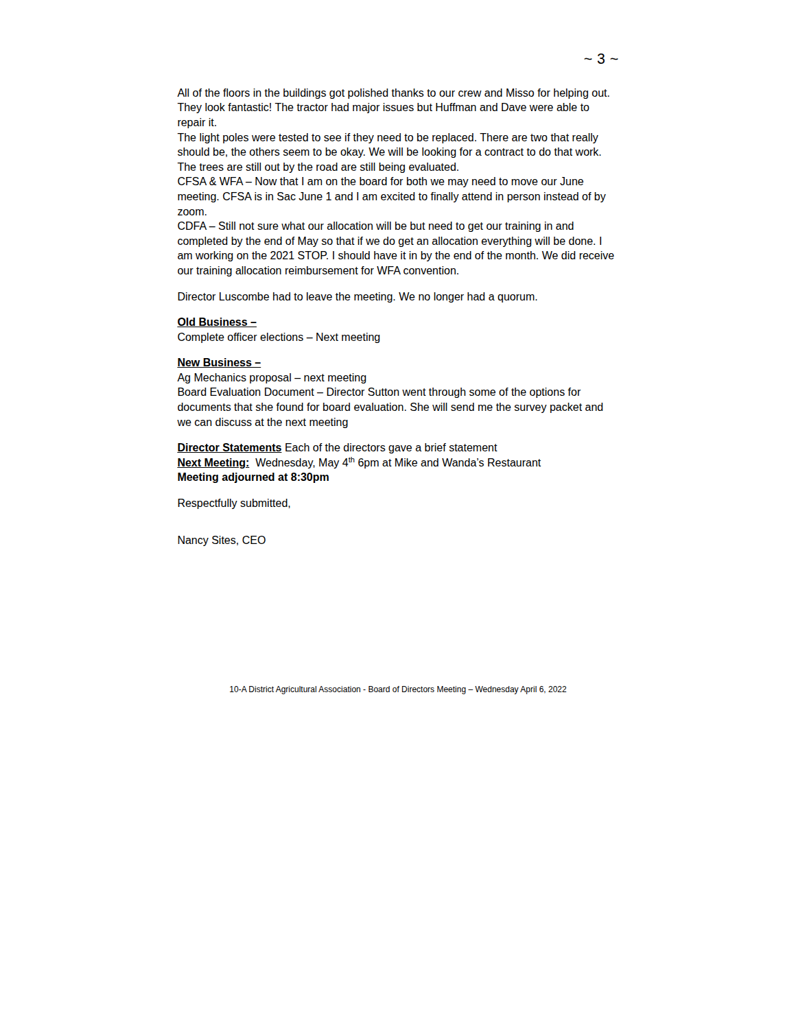~ 3 ~
All of the floors in the buildings got polished thanks to our crew and Misso for helping out. They look fantastic! The tractor had major issues but Huffman and Dave were able to repair it.
The light poles were tested to see if they need to be replaced. There are two that really should be, the others seem to be okay. We will be looking for a contract to do that work.
The trees are still out by the road are still being evaluated.
CFSA & WFA – Now that I am on the board for both we may need to move our June meeting. CFSA is in Sac June 1 and I am excited to finally attend in person instead of by zoom.
CDFA – Still not sure what our allocation will be but need to get our training in and completed by the end of May so that if we do get an allocation everything will be done. I am working on the 2021 STOP. I should have it in by the end of the month. We did receive our training allocation reimbursement for WFA convention.
Director Luscombe had to leave the meeting. We no longer had a quorum.
Old Business –
Complete officer elections – Next meeting
New Business –
Ag Mechanics proposal – next meeting
Board Evaluation Document – Director Sutton went through some of the options for documents that she found for board evaluation. She will send me the survey packet and we can discuss at the next meeting
Director Statements Each of the directors gave a brief statement
Next Meeting: Wednesday, May 4th 6pm at Mike and Wanda’s Restaurant
Meeting adjourned at 8:30pm
Respectfully submitted,
Nancy Sites, CEO
10-A District Agricultural Association - Board of Directors Meeting – Wednesday April 6, 2022